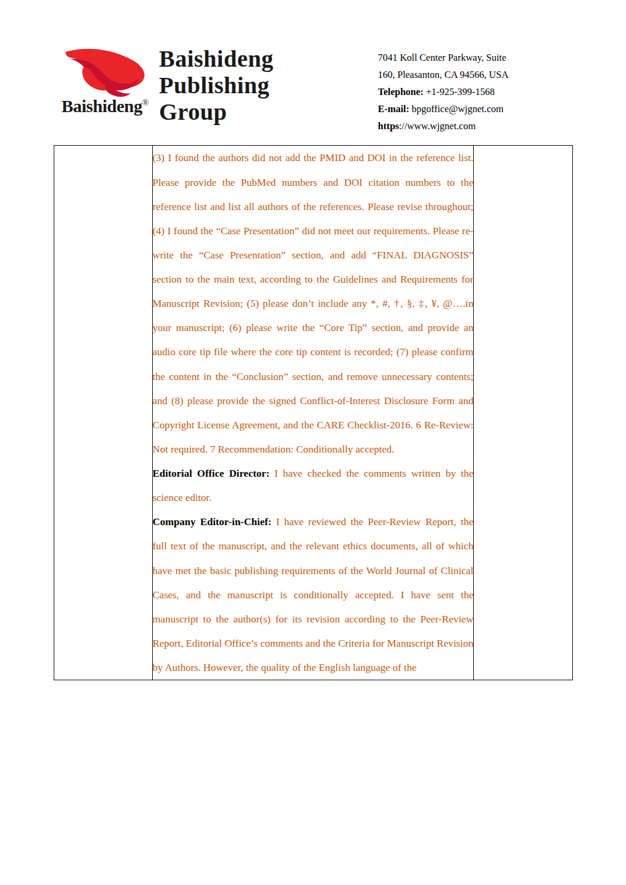Baishideng®
Baishideng
Publishing
Group
7041 Koll Center Parkway, Suite
160, Pleasanton, CA 94566, USA
Telephone: +1-925-399-1568
E-mail: bpgoffice@wjgnet.com
https://www.wjgnet.com
| | (3) I found the authors did not add the PMID and DOI in the reference list. Please provide the PubMed numbers and DOI citation numbers to the reference list and list all authors of the references. Please revise throughout; (4) I found the “Case Presentation” did not meet our requirements. Please re-write the “Case Presentation” section, and add “FINAL DIAGNOSIS” section to the main text, according to the Guidelines and Requirements for Manuscript Revision; (5) please don’t include any *, #, †, §, ‡, ¥, @….in your manuscript; (6) please write the “Core Tip” section, and provide an audio core tip file where the core tip content is recorded; (7) please confirm the content in the “Conclusion” section, and remove unnecessary contents; and (8) please provide the signed Conflict-of-Interest Disclosure Form and Copyright License Agreement, and the CARE Checklist-2016. 6 Re-Review: Not required. 7 Recommendation: Conditionally accepted. Editorial Office Director: I have checked the comments written by the science editor. Company Editor-in-Chief: I have reviewed the Peer-Review Report, the full text of the manuscript, and the relevant ethics documents, all of which have met the basic publishing requirements of the World Journal of Clinical Cases, and the manuscript is conditionally accepted. I have sent the manuscript to the author(s) for its revision according to the Peer-Review Report, Editorial Office’s comments and the Criteria for Manuscript Revision by Authors. However, the quality of the English language of the | |